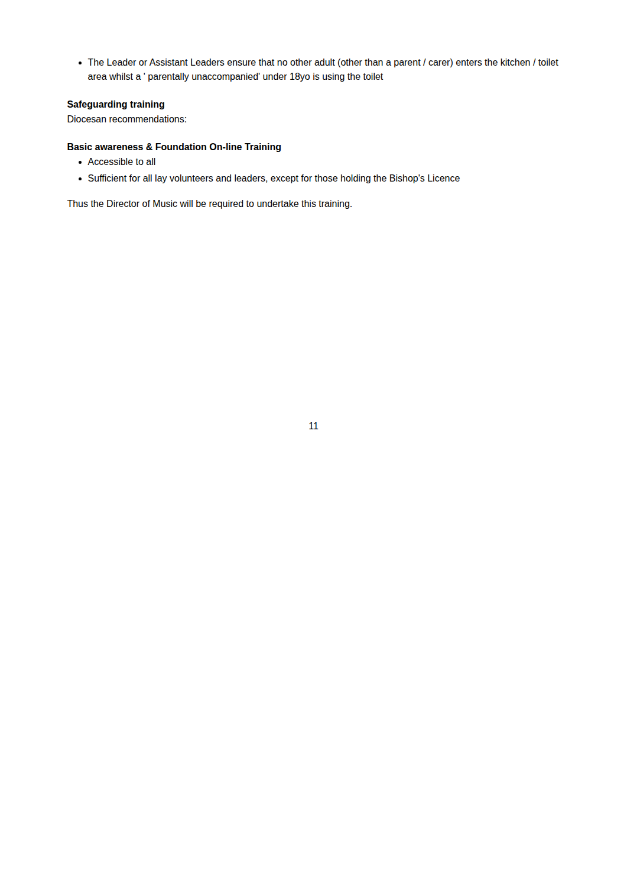The Leader or Assistant Leaders ensure that no other adult (other than a parent / carer) enters the kitchen / toilet area whilst a ' parentally unaccompanied' under 18yo is using the toilet
Safeguarding training
Diocesan recommendations:
Basic awareness & Foundation On-line Training
Accessible to all
Sufficient for all lay volunteers and leaders, except for those holding the Bishop's Licence
Thus the Director of Music will be required to undertake this training.
11